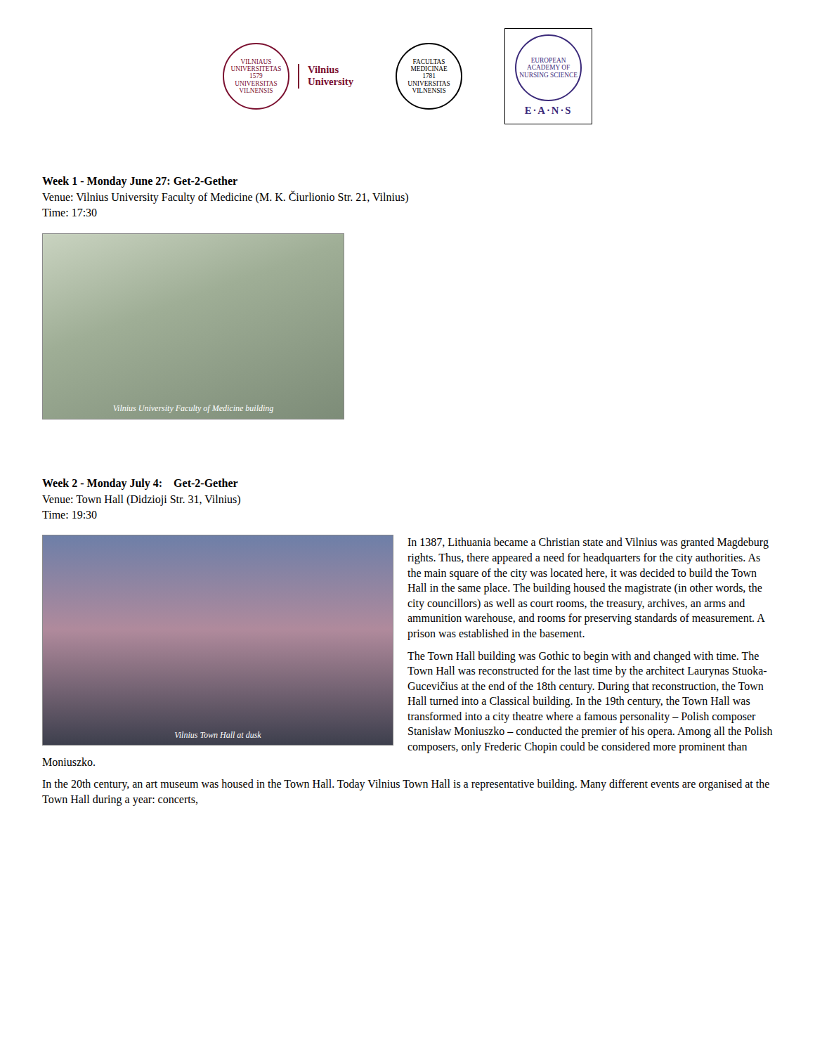VILNIAUS UNIVERSITETAS
1579
UNIVERSITAS VILNENSIS
Vilnius
University
FACULTAS MEDICINAE
1781
UNIVERSITAS VILNENSIS
EUROPEAN ACADEMY OF NURSING SCIENCE
E·A·N·S
Week 1 - Monday June 27: Get-2-Gether
Venue: Vilnius University Faculty of Medicine (M. K. Čiurlionio Str. 21, Vilnius)
Time: 17:30
Vilnius University Faculty of Medicine building
Week 2 - Monday July 4: Get-2-Gether
Venue: Town Hall (Didzioji Str. 31, Vilnius)
Time: 19:30
Vilnius Town Hall at dusk
In 1387, Lithuania became a Christian state and Vilnius was granted Magdeburg rights. Thus, there appeared a need for headquarters for the city authorities. As the main square of the city was located here, it was decided to build the Town Hall in the same place. The building housed the magistrate (in other words, the city councillors) as well as court rooms, the treasury, archives, an arms and ammunition warehouse, and rooms for preserving standards of measurement. A prison was established in the basement.
The Town Hall building was Gothic to begin with and changed with time. The Town Hall was reconstructed for the last time by the architect Laurynas Stuoka-Gucevičius at the end of the 18th century. During that reconstruction, the Town Hall turned into a Classical building. In the 19th century, the Town Hall was transformed into a city theatre where a famous personality – Polish composer Stanisław Moniuszko – conducted the premier of his opera. Among all the Polish composers, only Frederic Chopin could be considered more prominent than Moniuszko.
In the 20th century, an art museum was housed in the Town Hall. Today Vilnius Town Hall is a representative building. Many different events are organised at the Town Hall during a year: concerts,